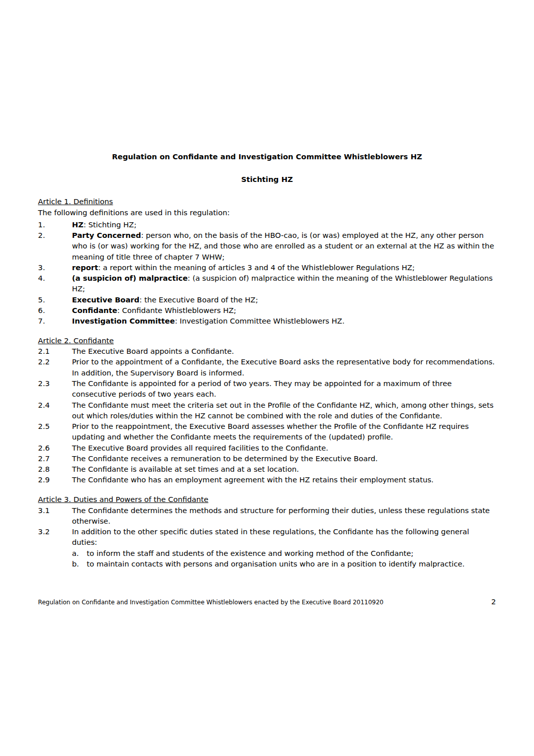Regulation on Confidante and Investigation Committee Whistleblowers HZ
Stichting HZ
Article 1. Definitions
The following definitions are used in this regulation:
1.
HZ: Stichting HZ;
2.
Party Concerned: person who, on the basis of the HBO-cao, is (or was) employed at the HZ, any other person who is (or was) working for the HZ, and those who are enrolled as a student or an external at the HZ as within the meaning of title three of chapter 7 WHW;
3.
report: a report within the meaning of articles 3 and 4 of the Whistleblower Regulations HZ;
4.
(a suspicion of) malpractice: (a suspicion of) malpractice within the meaning of the Whistleblower Regulations HZ;
5.
Executive Board: the Executive Board of the HZ;
6.
Confidante: Confidante Whistleblowers HZ;
7.
Investigation Committee: Investigation Committee Whistleblowers HZ.
Article 2. Confidante
2.1
The Executive Board appoints a Confidante.
2.2
Prior to the appointment of a Confidante, the Executive Board asks the representative body for recommendations. In addition, the Supervisory Board is informed.
2.3
The Confidante is appointed for a period of two years. They may be appointed for a maximum of three consecutive periods of two years each.
2.4
The Confidante must meet the criteria set out in the Profile of the Confidante HZ, which, among other things, sets out which roles/duties within the HZ cannot be combined with the role and duties of the Confidante.
2.5
Prior to the reappointment, the Executive Board assesses whether the Profile of the Confidante HZ requires updating and whether the Confidante meets the requirements of the (updated) profile.
2.6
The Executive Board provides all required facilities to the Confidante.
2.7
The Confidante receives a remuneration to be determined by the Executive Board.
2.8
The Confidante is available at set times and at a set location.
2.9
The Confidante who has an employment agreement with the HZ retains their employment status.
Article 3. Duties and Powers of the Confidante
3.1
The Confidante determines the methods and structure for performing their duties, unless these regulations state otherwise.
3.2
In addition to the other specific duties stated in these regulations, the Confidante has the following general duties:
a.
to inform the staff and students of the existence and working method of the Confidante;
b.
to maintain contacts with persons and organisation units who are in a position to identify malpractice.
Regulation on Confidante and Investigation Committee Whistleblowers enacted by the Executive Board 20110920 2